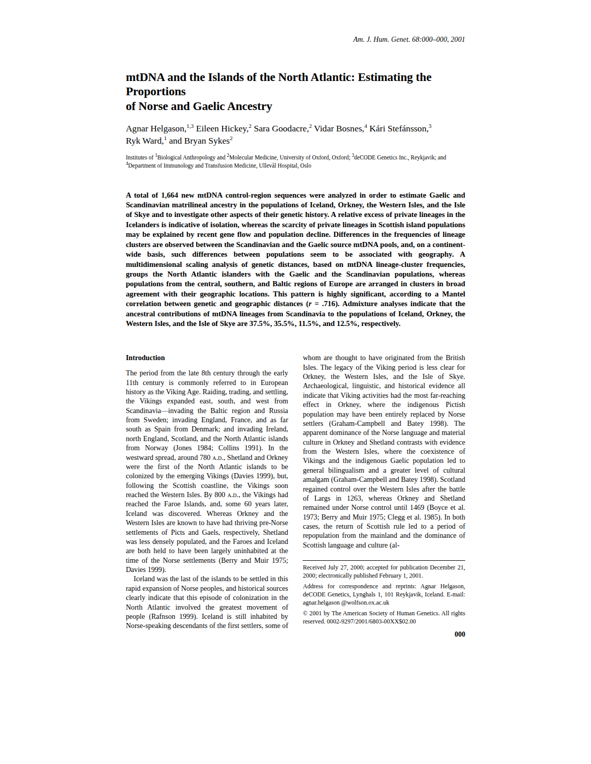Am. J. Hum. Genet. 68:000–000, 2001
mtDNA and the Islands of the North Atlantic: Estimating the Proportions
of Norse and Gaelic Ancestry
Agnar Helgason,1,3 Eileen Hickey,2 Sara Goodacre,2 Vidar Bosnes,4 Kári Stefánsson,3
Ryk Ward,1 and Bryan Sykes2
Institutes of 1Biological Anthropology and 2Molecular Medicine, University of Oxford, Oxford; 3deCODE Genetics Inc., Reykjavik; and
4Department of Immunology and Transfusion Medicine, Ullevål Hospital, Oslo
A total of 1,664 new mtDNA control-region sequences were analyzed in order to estimate Gaelic and Scandinavian matrilineal ancestry in the populations of Iceland, Orkney, the Western Isles, and the Isle of Skye and to investigate other aspects of their genetic history. A relative excess of private lineages in the Icelanders is indicative of isolation, whereas the scarcity of private lineages in Scottish island populations may be explained by recent gene flow and population decline. Differences in the frequencies of lineage clusters are observed between the Scandinavian and the Gaelic source mtDNA pools, and, on a continent-wide basis, such differences between populations seem to be associated with geography. A multidimensional scaling analysis of genetic distances, based on mtDNA lineage-cluster frequencies, groups the North Atlantic islanders with the Gaelic and the Scandinavian populations, whereas populations from the central, southern, and Baltic regions of Europe are arranged in clusters in broad agreement with their geographic locations. This pattern is highly significant, according to a Mantel correlation between genetic and geographic distances (r = .716). Admixture analyses indicate that the ancestral contributions of mtDNA lineages from Scandinavia to the populations of Iceland, Orkney, the Western Isles, and the Isle of Skye are 37.5%, 35.5%, 11.5%, and 12.5%, respectively.
Introduction
The period from the late 8th century through the early 11th century is commonly referred to in European history as the Viking Age. Raiding, trading, and settling, the Vikings expanded east, south, and west from Scandinavia—invading the Baltic region and Russia from Sweden; invading England, France, and as far south as Spain from Denmark; and invading Ireland, north England, Scotland, and the North Atlantic islands from Norway (Jones 1984; Collins 1991). In the westward spread, around 780 a.d., Shetland and Orkney were the first of the North Atlantic islands to be colonized by the emerging Vikings (Davies 1999), but, following the Scottish coastline, the Vikings soon reached the Western Isles. By 800 a.d., the Vikings had reached the Faroe Islands, and, some 60 years later, Iceland was discovered. Whereas Orkney and the Western Isles are known to have had thriving pre-Norse settlements of Picts and Gaels, respectively, Shetland was less densely populated, and the Faroes and Iceland are both held to have been largely uninhabited at the time of the Norse settlements (Berry and Muir 1975; Davies 1999).
Iceland was the last of the islands to be settled in this rapid expansion of Norse peoples, and historical sources clearly indicate that this episode of colonization in the North Atlantic involved the greatest movement of people (Rafnson 1999). Iceland is still inhabited by Norse-speaking descendants of the first settlers, some of whom are thought to have originated from the British Isles. The legacy of the Viking period is less clear for Orkney, the Western Isles, and the Isle of Skye. Archaeological, linguistic, and historical evidence all indicate that Viking activities had the most far-reaching effect in Orkney, where the indigenous Pictish population may have been entirely replaced by Norse settlers (Graham-Campbell and Batey 1998). The apparent dominance of the Norse language and material culture in Orkney and Shetland contrasts with evidence from the Western Isles, where the coexistence of Vikings and the indigenous Gaelic population led to general bilingualism and a greater level of cultural amalgam (Graham-Campbell and Batey 1998). Scotland regained control over the Western Isles after the battle of Largs in 1263, whereas Orkney and Shetland remained under Norse control until 1469 (Boyce et al. 1973; Berry and Muir 1975; Clegg et al. 1985). In both cases, the return of Scottish rule led to a period of repopulation from the mainland and the dominance of Scottish language and culture (al-
Received July 27, 2000; accepted for publication December 21, 2000; electronically published February 1, 2001.
Address for correspondence and reprints: Agnar Helgason, deCODE Genetics, Lynghals 1, 101 Reykjavik, Iceland. E-mail: agnar.helgason @wolfson.ox.ac.uk
© 2001 by The American Society of Human Genetics. All rights reserved. 0002-9297/2001/6803-00XX$02.00
000